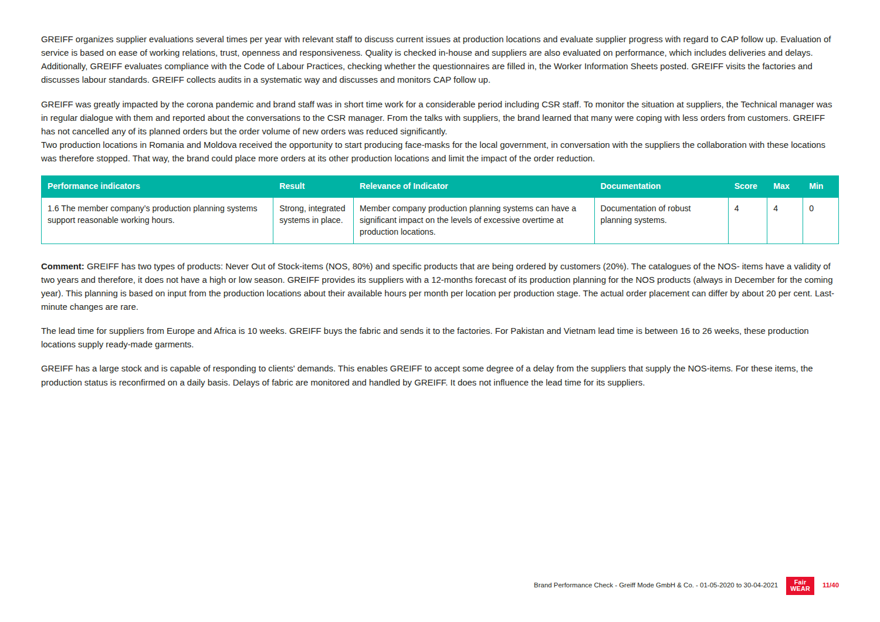GREIFF organizes supplier evaluations several times per year with relevant staff to discuss current issues at production locations and evaluate supplier progress with regard to CAP follow up. Evaluation of service is based on ease of working relations, trust, openness and responsiveness. Quality is checked in-house and suppliers are also evaluated on performance, which includes deliveries and delays. Additionally, GREIFF evaluates compliance with the Code of Labour Practices, checking whether the questionnaires are filled in, the Worker Information Sheets posted. GREIFF visits the factories and discusses labour standards. GREIFF collects audits in a systematic way and discusses and monitors CAP follow up.
GREIFF was greatly impacted by the corona pandemic and brand staff was in short time work for a considerable period including CSR staff. To monitor the situation at suppliers, the Technical manager was in regular dialogue with them and reported about the conversations to the CSR manager. From the talks with suppliers, the brand learned that many were coping with less orders from customers. GREIFF has not cancelled any of its planned orders but the order volume of new orders was reduced significantly.
Two production locations in Romania and Moldova received the opportunity to start producing face-masks for the local government, in conversation with the suppliers the collaboration with these locations was therefore stopped. That way, the brand could place more orders at its other production locations and limit the impact of the order reduction.
| Performance indicators | Result | Relevance of Indicator | Documentation | Score | Max | Min |
| --- | --- | --- | --- | --- | --- | --- |
| 1.6 The member company’s production planning systems support reasonable working hours. | Strong, integrated systems in place. | Member company production planning systems can have a significant impact on the levels of excessive overtime at production locations. | Documentation of robust planning systems. | 4 | 4 | 0 |
Comment: GREIFF has two types of products: Never Out of Stock-items (NOS, 80%) and specific products that are being ordered by customers (20%). The catalogues of the NOS- items have a validity of two years and therefore, it does not have a high or low season. GREIFF provides its suppliers with a 12-months forecast of its production planning for the NOS products (always in December for the coming year). This planning is based on input from the production locations about their available hours per month per location per production stage. The actual order placement can differ by about 20 per cent. Last-minute changes are rare.
The lead time for suppliers from Europe and Africa is 10 weeks. GREIFF buys the fabric and sends it to the factories. For Pakistan and Vietnam lead time is between 16 to 26 weeks, these production locations supply ready-made garments.
GREIFF has a large stock and is capable of responding to clients' demands. This enables GREIFF to accept some degree of a delay from the suppliers that supply the NOS-items. For these items, the production status is reconfirmed on a daily basis. Delays of fabric are monitored and handled by GREIFF. It does not influence the lead time for its suppliers.
Brand Performance Check - Greiff Mode GmbH & Co. - 01-05-2020 to 30-04-2021 Fair WEAR 11/40